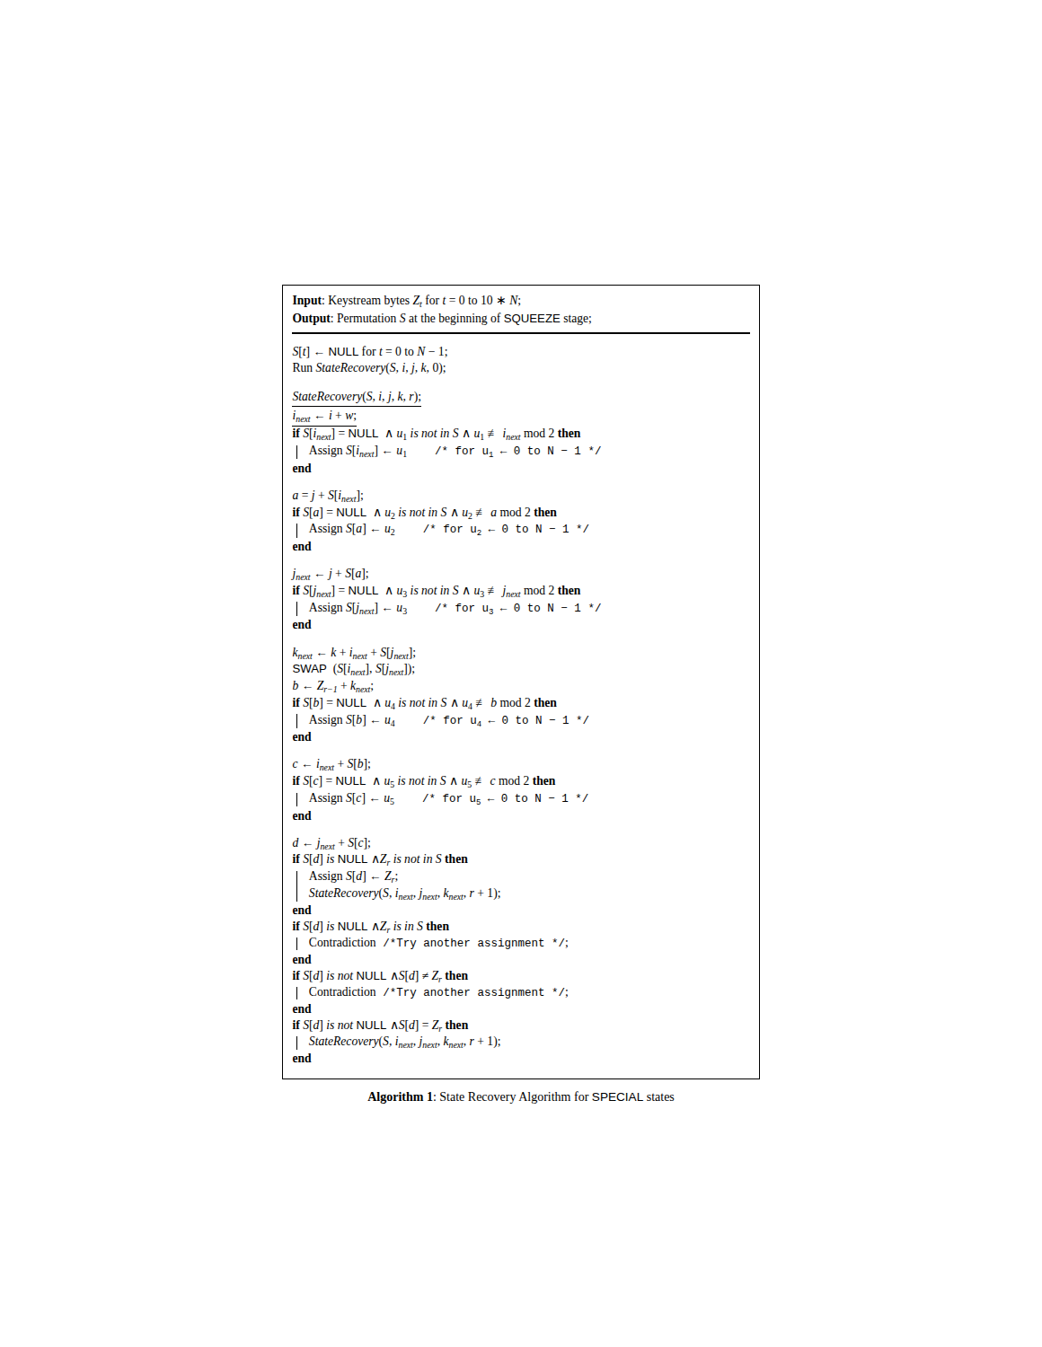Input: Keystream bytes Zt for t = 0 to 10 ∗ N;
Output: Permutation S at the beginning of SQUEEZE stage;
S[t] ← NULL for t = 0 to N − 1;
Run StateRecovery(S, i, j, k, 0);
StateRecovery(S, i, j, k, r);
inext ← i + w;
if S[inext] = NULL ∧ u1 is not in S ∧ u1 ≢ inext mod 2 then
Assign S[inext] ← u1 /* for u1 ← 0 to N − 1 */
end
a = j + S[inext];
if S[a] = NULL ∧ u2 is not in S ∧ u2 ≢ a mod 2 then
Assign S[a] ← u2 /* for u2 ← 0 to N − 1 */
end
jnext ← j + S[a];
if S[jnext] = NULL ∧ u3 is not in S ∧ u3 ≢ jnext mod 2 then
Assign S[jnext] ← u3 /* for u3 ← 0 to N − 1 */
end
knext ← k + inext + S[jnext];
SWAP (S[inext], S[jnext]);
b ← Zr−1 + knext;
if S[b] = NULL ∧ u4 is not in S ∧ u4 ≢ b mod 2 then
Assign S[b] ← u4 /* for u4 ← 0 to N − 1 */
end
c ← inext + S[b];
if S[c] = NULL ∧ u5 is not in S ∧ u5 ≢ c mod 2 then
Assign S[c] ← u5 /* for u5 ← 0 to N − 1 */
end
d ← jnext + S[c];
if S[d] is NULL ∧Zr is not in S then
Assign S[d] ← Zr;
StateRecovery(S, inext, jnext, knext, r + 1);
end
if S[d] is NULL ∧Zr is in S then
Contradiction /*Try another assignment */;
end
if S[d] is not NULL ∧S[d] ≠ Zr then
Contradiction /*Try another assignment */;
end
if S[d] is not NULL ∧S[d] = Zr then
StateRecovery(S, inext, jnext, knext, r + 1);
end
Algorithm 1: State Recovery Algorithm for SPECIAL states